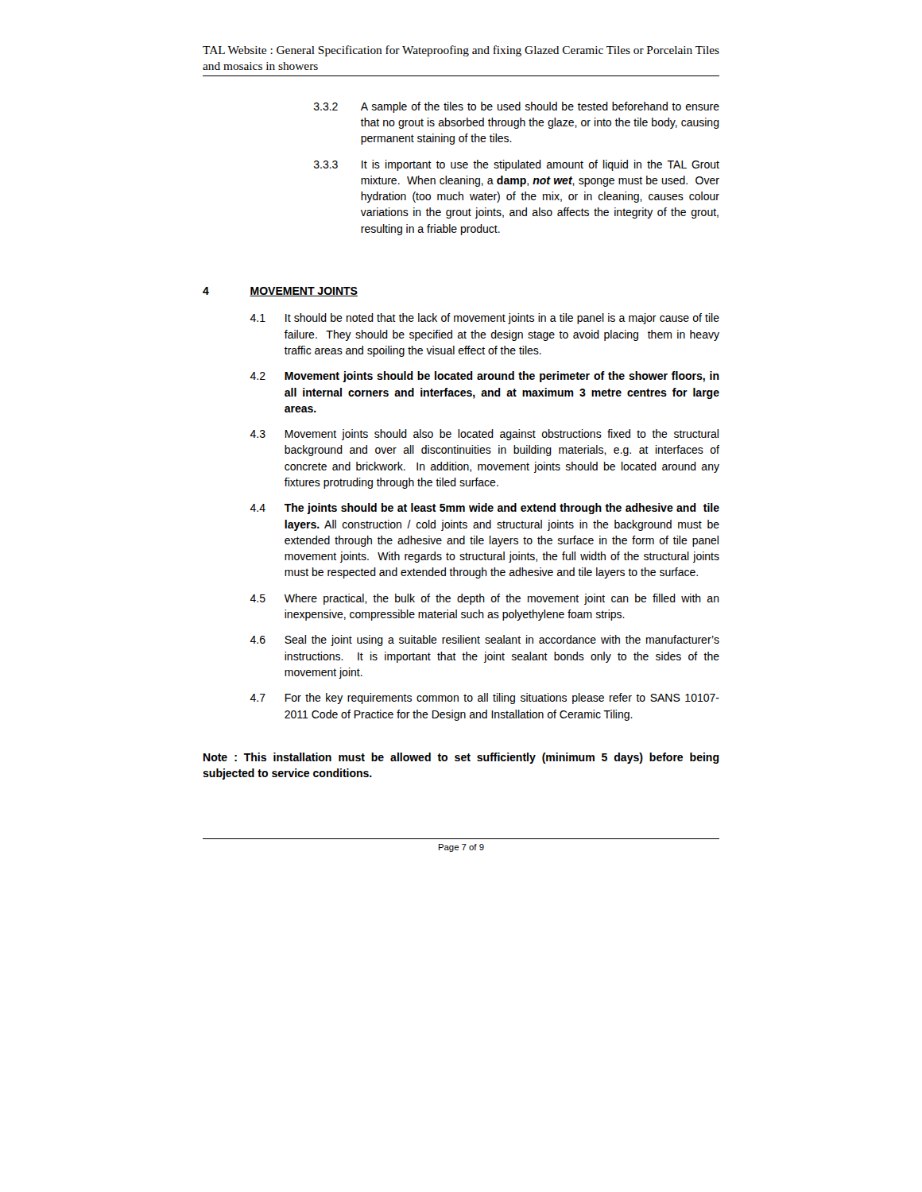TAL Website : General Specification for Wateproofing and fixing Glazed Ceramic Tiles or Porcelain Tiles and mosaics in showers
3.3.2
A sample of the tiles to be used should be tested beforehand to ensure that no grout is absorbed through the glaze, or into the tile body, causing permanent staining of the tiles.
3.3.3
It is important to use the stipulated amount of liquid in the TAL Grout mixture. When cleaning, a damp, not wet, sponge must be used. Over hydration (too much water) of the mix, or in cleaning, causes colour variations in the grout joints, and also affects the integrity of the grout, resulting in a friable product.
4 MOVEMENT JOINTS
4.1
It should be noted that the lack of movement joints in a tile panel is a major cause of tile failure. They should be specified at the design stage to avoid placing them in heavy traffic areas and spoiling the visual effect of the tiles.
4.2
Movement joints should be located around the perimeter of the shower floors, in all internal corners and interfaces, and at maximum 3 metre centres for large areas.
4.3
Movement joints should also be located against obstructions fixed to the structural background and over all discontinuities in building materials, e.g. at interfaces of concrete and brickwork. In addition, movement joints should be located around any fixtures protruding through the tiled surface.
4.4
The joints should be at least 5mm wide and extend through the adhesive and tile layers. All construction / cold joints and structural joints in the background must be extended through the adhesive and tile layers to the surface in the form of tile panel movement joints. With regards to structural joints, the full width of the structural joints must be respected and extended through the adhesive and tile layers to the surface.
4.5
Where practical, the bulk of the depth of the movement joint can be filled with an inexpensive, compressible material such as polyethylene foam strips.
4.6
Seal the joint using a suitable resilient sealant in accordance with the manufacturer’s instructions. It is important that the joint sealant bonds only to the sides of the movement joint.
4.7
For the key requirements common to all tiling situations please refer to SANS 10107-2011 Code of Practice for the Design and Installation of Ceramic Tiling.
Note : This installation must be allowed to set sufficiently (minimum 5 days) before being subjected to service conditions.
Page 7 of 9